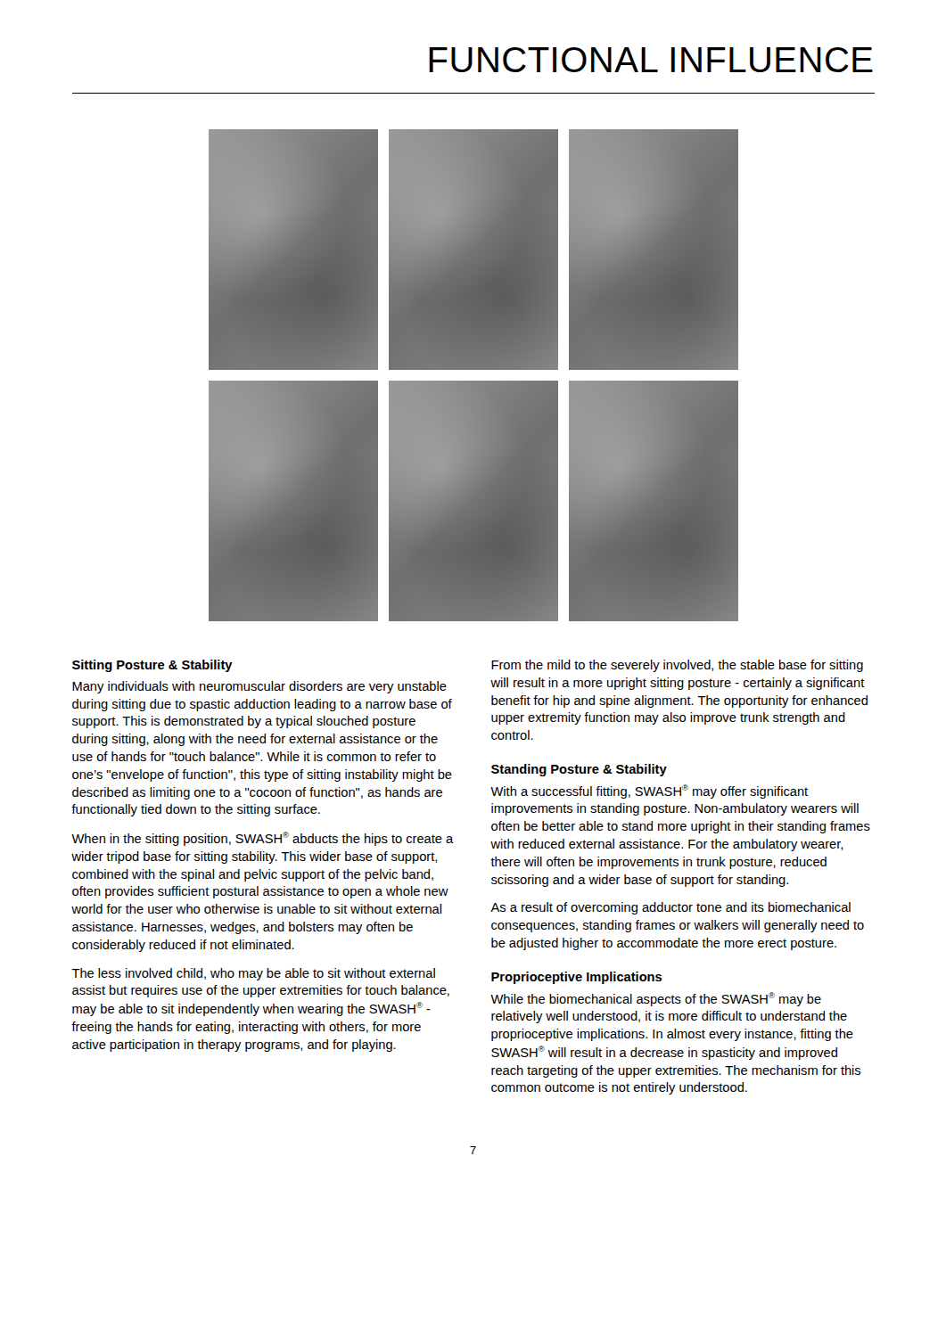FUNCTIONAL INFLUENCE
Sitting Posture & Stability
Many individuals with neuromuscular disorders are very unstable during sitting due to spastic adduction leading to a narrow base of support. This is demonstrated by a typical slouched posture during sitting, along with the need for external assistance or the use of hands for "touch balance". While it is common to refer to one’s "envelope of function", this type of sitting instability might be described as limiting one to a "cocoon of function", as hands are functionally tied down to the sitting surface.
When in the sitting position, SWASH® abducts the hips to create a wider tripod base for sitting stability. This wider base of support, combined with the spinal and pelvic support of the pelvic band, often provides sufficient postural assistance to open a whole new world for the user who otherwise is unable to sit without external assistance. Harnesses, wedges, and bolsters may often be considerably reduced if not eliminated.
The less involved child, who may be able to sit without external assist but requires use of the upper extremities for touch balance, may be able to sit independently when wearing the SWASH® - freeing the hands for eating, interacting with others, for more active participation in therapy programs, and for playing.
From the mild to the severely involved, the stable base for sitting will result in a more upright sitting posture - certainly a significant benefit for hip and spine alignment. The opportunity for enhanced upper extremity function may also improve trunk strength and control.
Standing Posture & Stability
With a successful fitting, SWASH® may offer significant improvements in standing posture. Non-ambulatory wearers will often be better able to stand more upright in their standing frames with reduced external assistance. For the ambulatory wearer, there will often be improvements in trunk posture, reduced scissoring and a wider base of support for standing.
As a result of overcoming adductor tone and its biomechanical consequences, standing frames or walkers will generally need to be adjusted higher to accommodate the more erect posture.
Proprioceptive Implications
While the biomechanical aspects of the SWASH® may be relatively well understood, it is more difficult to understand the proprioceptive implications. In almost every instance, fitting the SWASH® will result in a decrease in spasticity and improved reach targeting of the upper extremities. The mechanism for this common outcome is not entirely understood.
7